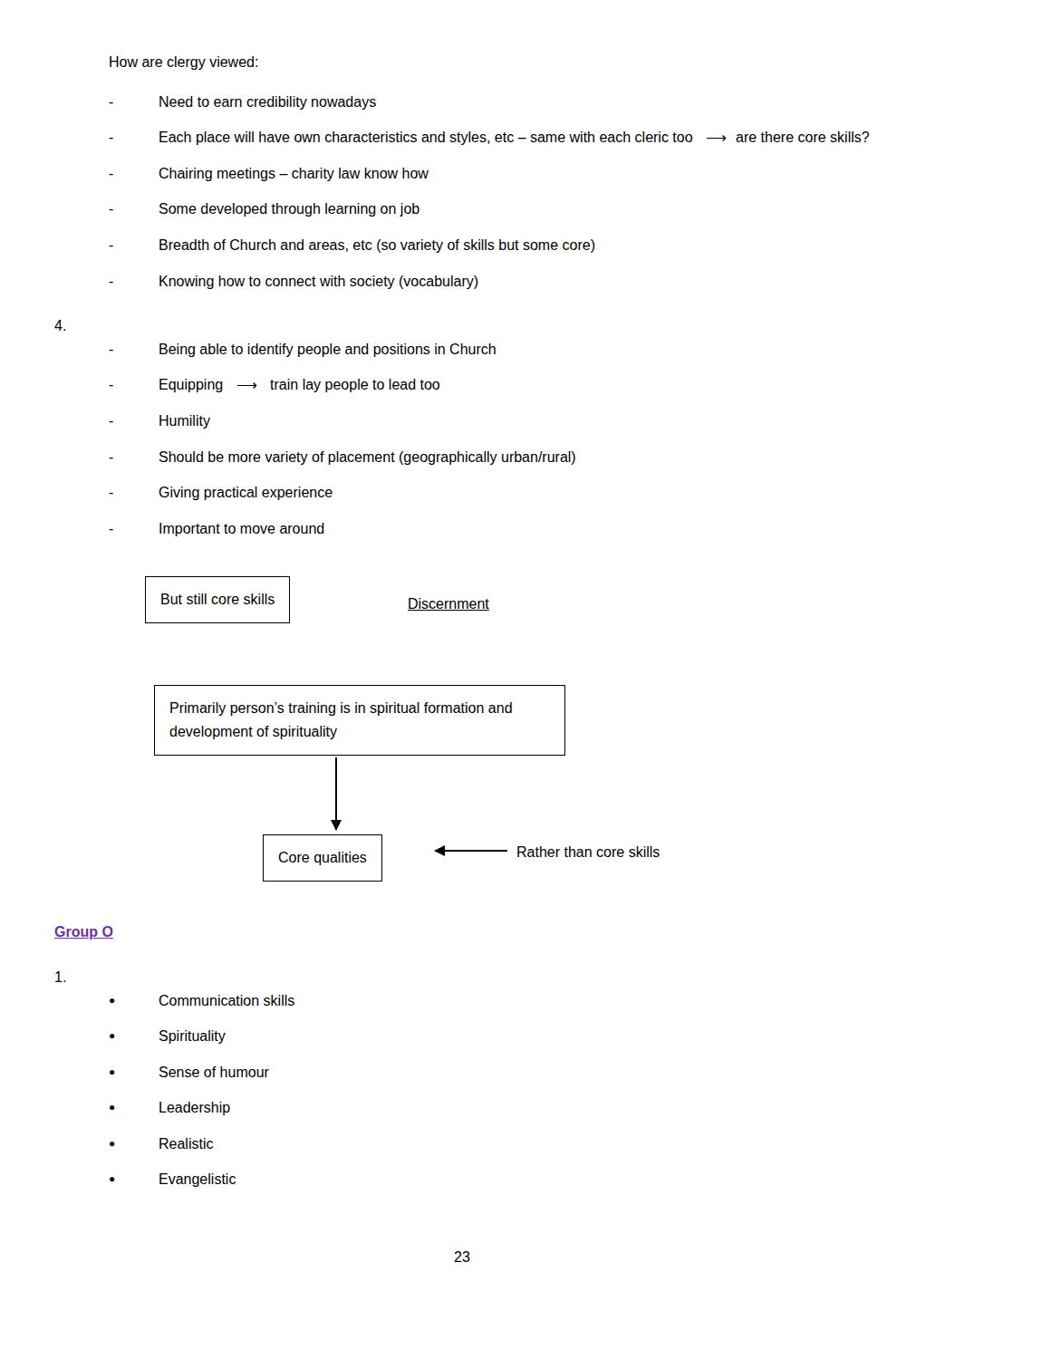How are clergy viewed:
Need to earn credibility nowadays
Each place will have own characteristics and styles, etc – same with each cleric too are there core skills?
Chairing meetings – charity law know how
Some developed through learning on job
Breadth of Church and areas, etc (so variety of skills but some core)
Knowing how to connect with society (vocabulary)
4.
Being able to identify people and positions in Church
Equipping train lay people to lead too
Humility
Should be more variety of placement (geographically urban/rural)
Giving practical experience
Important to move around
But still core skills
Discernment
Primarily person’s training is in spiritual formation and development of spirituality
Core qualities
Rather than core skills
Group O
1.
Communication skills
Spirituality
Sense of humour
Leadership
Realistic
Evangelistic
23